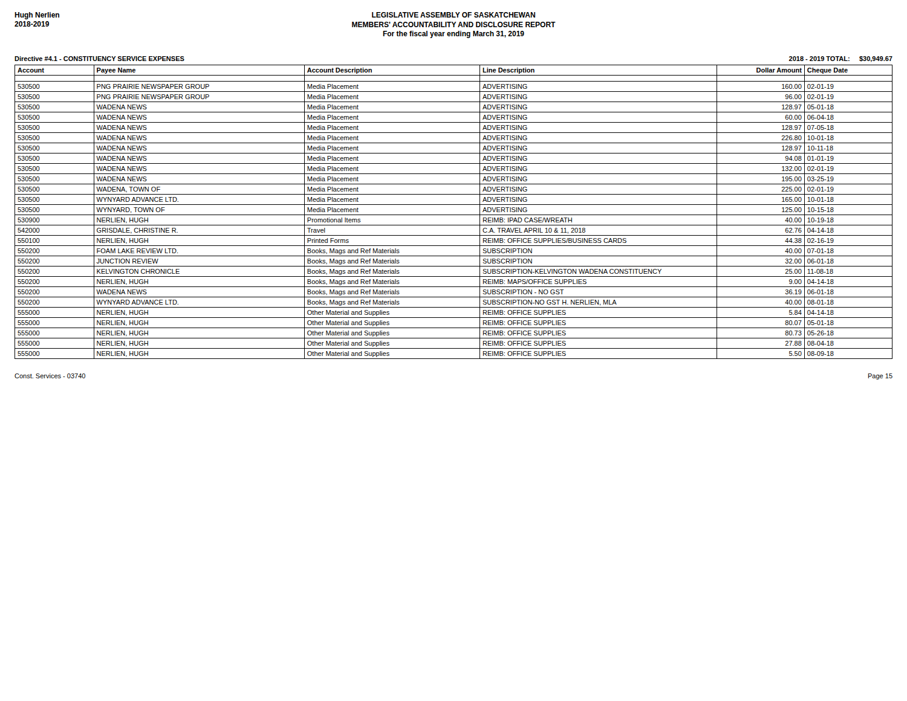Hugh Nerlien
2018-2019
LEGISLATIVE ASSEMBLY OF SASKATCHEWAN
MEMBERS' ACCOUNTABILITY AND DISCLOSURE REPORT
For the fiscal year ending March 31, 2019
Directive #4.1 - CONSTITUENCY SERVICE EXPENSES
2018 - 2019 TOTAL: $30,949.67
| Account | Payee Name | Account Description | Line Description | Dollar Amount | Cheque Date |
| --- | --- | --- | --- | --- | --- |
| 530500 | PNG PRAIRIE NEWSPAPER GROUP | Media Placement | ADVERTISING | 160.00 | 02-01-19 |
| 530500 | PNG PRAIRIE NEWSPAPER GROUP | Media Placement | ADVERTISING | 96.00 | 02-01-19 |
| 530500 | WADENA NEWS | Media Placement | ADVERTISING | 128.97 | 05-01-18 |
| 530500 | WADENA NEWS | Media Placement | ADVERTISING | 60.00 | 06-04-18 |
| 530500 | WADENA NEWS | Media Placement | ADVERTISING | 128.97 | 07-05-18 |
| 530500 | WADENA NEWS | Media Placement | ADVERTISING | 226.80 | 10-01-18 |
| 530500 | WADENA NEWS | Media Placement | ADVERTISING | 128.97 | 10-11-18 |
| 530500 | WADENA NEWS | Media Placement | ADVERTISING | 94.08 | 01-01-19 |
| 530500 | WADENA NEWS | Media Placement | ADVERTISING | 132.00 | 02-01-19 |
| 530500 | WADENA NEWS | Media Placement | ADVERTISING | 195.00 | 03-25-19 |
| 530500 | WADENA, TOWN OF | Media Placement | ADVERTISING | 225.00 | 02-01-19 |
| 530500 | WYNYARD ADVANCE LTD. | Media Placement | ADVERTISING | 165.00 | 10-01-18 |
| 530500 | WYNYARD, TOWN OF | Media Placement | ADVERTISING | 125.00 | 10-15-18 |
| 530900 | NERLIEN, HUGH | Promotional Items | REIMB: IPAD CASE/WREATH | 40.00 | 10-19-18 |
| 542000 | GRISDALE, CHRISTINE R. | Travel | C.A. TRAVEL APRIL 10 & 11, 2018 | 62.76 | 04-14-18 |
| 550100 | NERLIEN, HUGH | Printed Forms | REIMB: OFFICE SUPPLIES/BUSINESS CARDS | 44.38 | 02-16-19 |
| 550200 | FOAM LAKE REVIEW LTD. | Books, Mags and Ref Materials | SUBSCRIPTION | 40.00 | 07-01-18 |
| 550200 | JUNCTION REVIEW | Books, Mags and Ref Materials | SUBSCRIPTION | 32.00 | 06-01-18 |
| 550200 | KELVINGTON CHRONICLE | Books, Mags and Ref Materials | SUBSCRIPTION-KELVINGTON WADENA CONSTITUENCY | 25.00 | 11-08-18 |
| 550200 | NERLIEN, HUGH | Books, Mags and Ref Materials | REIMB: MAPS/OFFICE SUPPLIES | 9.00 | 04-14-18 |
| 550200 | WADENA NEWS | Books, Mags and Ref Materials | SUBSCRIPTION - NO GST | 36.19 | 06-01-18 |
| 550200 | WYNYARD ADVANCE LTD. | Books, Mags and Ref Materials | SUBSCRIPTION-NO GST H. NERLIEN, MLA | 40.00 | 08-01-18 |
| 555000 | NERLIEN, HUGH | Other Material and Supplies | REIMB: OFFICE SUPPLIES | 5.84 | 04-14-18 |
| 555000 | NERLIEN, HUGH | Other Material and Supplies | REIMB: OFFICE SUPPLIES | 80.07 | 05-01-18 |
| 555000 | NERLIEN, HUGH | Other Material and Supplies | REIMB: OFFICE SUPPLIES | 80.73 | 05-26-18 |
| 555000 | NERLIEN, HUGH | Other Material and Supplies | REIMB: OFFICE SUPPLIES | 27.88 | 08-04-18 |
| 555000 | NERLIEN, HUGH | Other Material and Supplies | REIMB: OFFICE SUPPLIES | 5.50 | 08-09-18 |
Const. Services - 03740
Page 15